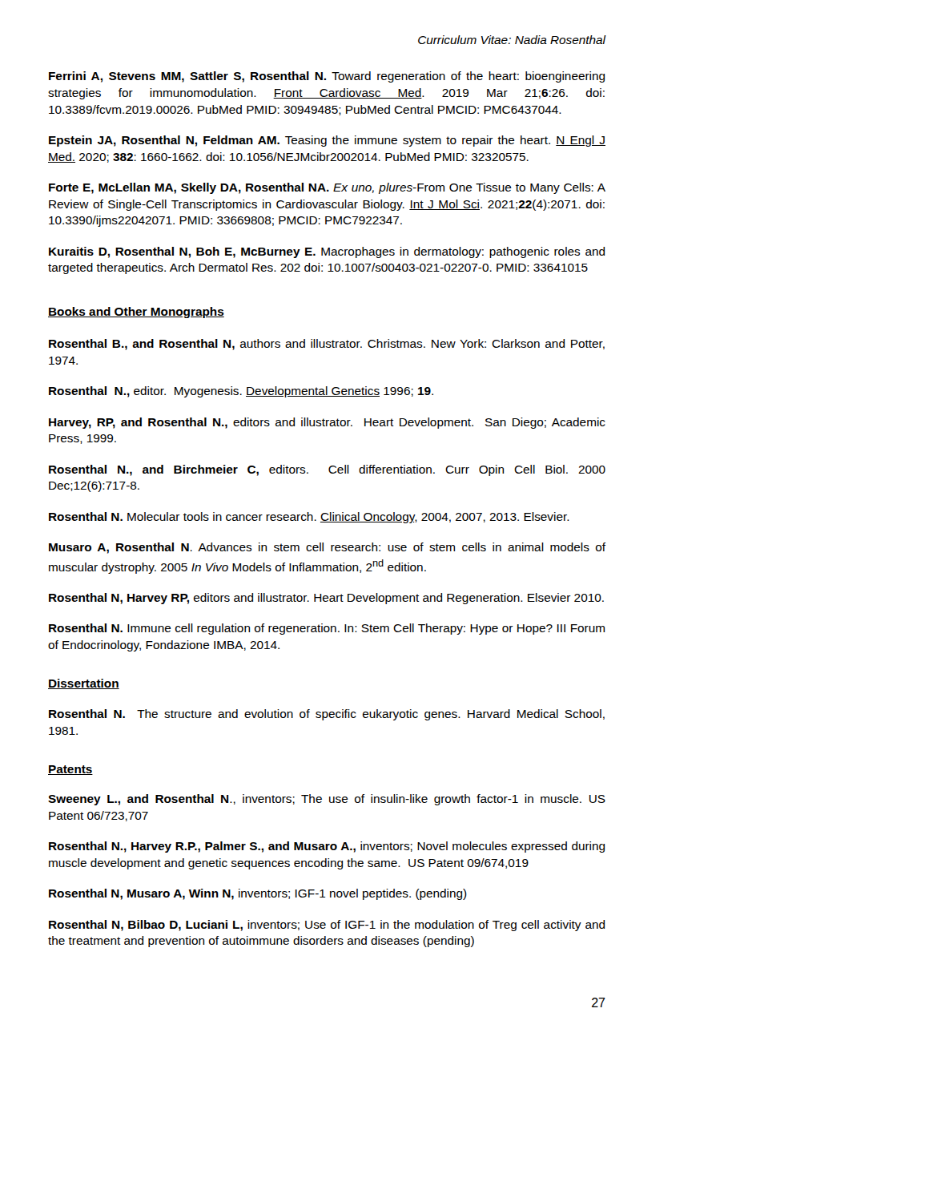Curriculum Vitae: Nadia Rosenthal
Ferrini A, Stevens MM, Sattler S, Rosenthal N. Toward regeneration of the heart: bioengineering strategies for immunomodulation. Front Cardiovasc Med. 2019 Mar 21;6:26. doi: 10.3389/fcvm.2019.00026. PubMed PMID: 30949485; PubMed Central PMCID: PMC6437044.
Epstein JA, Rosenthal N, Feldman AM. Teasing the immune system to repair the heart. N Engl J Med. 2020; 382: 1660-1662. doi: 10.1056/NEJMcibr2002014. PubMed PMID: 32320575.
Forte E, McLellan MA, Skelly DA, Rosenthal NA. Ex uno, plures-From One Tissue to Many Cells: A Review of Single-Cell Transcriptomics in Cardiovascular Biology. Int J Mol Sci. 2021;22(4):2071. doi: 10.3390/ijms22042071. PMID: 33669808; PMCID: PMC7922347.
Kuraitis D, Rosenthal N, Boh E, McBurney E. Macrophages in dermatology: pathogenic roles and targeted therapeutics. Arch Dermatol Res. 202 doi: 10.1007/s00403-021-02207-0. PMID: 33641015
Books and Other Monographs
Rosenthal B., and Rosenthal N, authors and illustrator. Christmas. New York: Clarkson and Potter, 1974.
Rosenthal N., editor. Myogenesis. Developmental Genetics 1996; 19.
Harvey, RP, and Rosenthal N., editors and illustrator. Heart Development. San Diego; Academic Press, 1999.
Rosenthal N., and Birchmeier C, editors. Cell differentiation. Curr Opin Cell Biol. 2000 Dec;12(6):717-8.
Rosenthal N. Molecular tools in cancer research. Clinical Oncology, 2004, 2007, 2013. Elsevier.
Musaro A, Rosenthal N. Advances in stem cell research: use of stem cells in animal models of muscular dystrophy. 2005 In Vivo Models of Inflammation, 2nd edition.
Rosenthal N, Harvey RP, editors and illustrator. Heart Development and Regeneration. Elsevier 2010.
Rosenthal N. Immune cell regulation of regeneration. In: Stem Cell Therapy: Hype or Hope? III Forum of Endocrinology, Fondazione IMBA, 2014.
Dissertation
Rosenthal N. The structure and evolution of specific eukaryotic genes. Harvard Medical School, 1981.
Patents
Sweeney L., and Rosenthal N., inventors; The use of insulin-like growth factor-1 in muscle. US Patent 06/723,707
Rosenthal N., Harvey R.P., Palmer S., and Musaro A., inventors; Novel molecules expressed during muscle development and genetic sequences encoding the same. US Patent 09/674,019
Rosenthal N, Musaro A, Winn N, inventors; IGF-1 novel peptides. (pending)
Rosenthal N, Bilbao D, Luciani L, inventors; Use of IGF-1 in the modulation of Treg cell activity and the treatment and prevention of autoimmune disorders and diseases (pending)
27